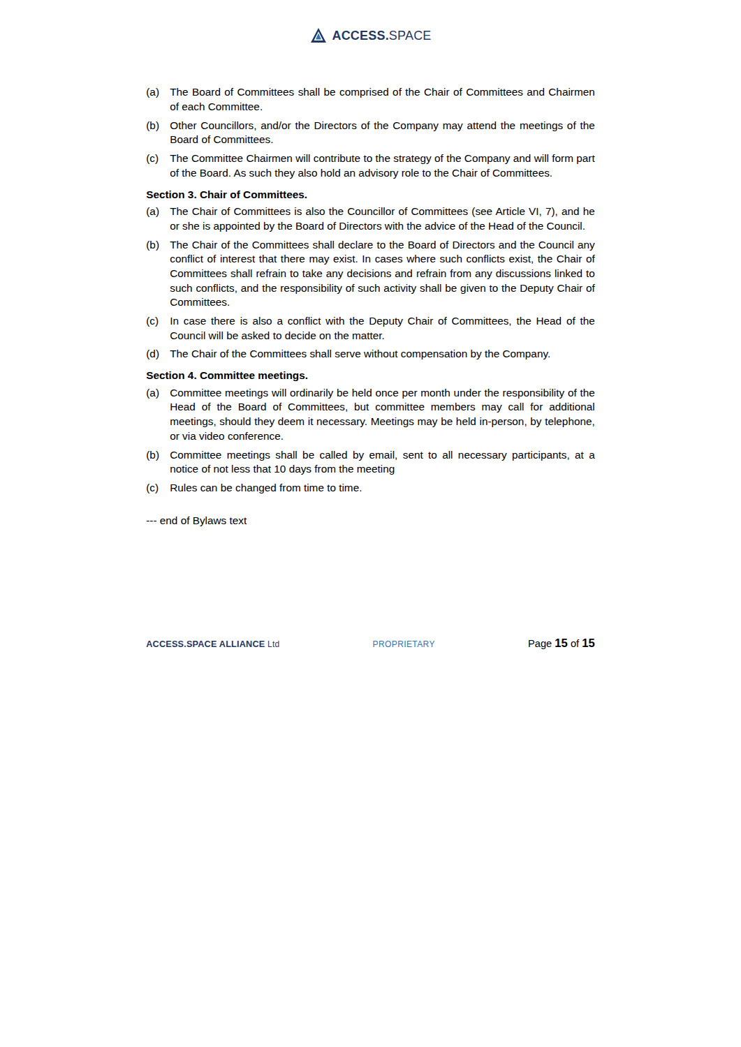ACCESS. SPACE
The Board of Committees shall be comprised of the Chair of Committees and Chairmen of each Committee.
Other Councillors, and/or the Directors of the Company may attend the meetings of the Board of Committees.
The Committee Chairmen will contribute to the strategy of the Company and will form part of the Board. As such they also hold an advisory role to the Chair of Committees.
Section 3. Chair of Committees.
The Chair of Committees is also the Councillor of Committees (see Article VI, 7), and he or she is appointed by the Board of Directors with the advice of the Head of the Council.
The Chair of the Committees shall declare to the Board of Directors and the Council any conflict of interest that there may exist. In cases where such conflicts exist, the Chair of Committees shall refrain to take any decisions and refrain from any discussions linked to such conflicts, and the responsibility of such activity shall be given to the Deputy Chair of Committees.
In case there is also a conflict with the Deputy Chair of Committees, the Head of the Council will be asked to decide on the matter.
The Chair of the Committees shall serve without compensation by the Company.
Section 4. Committee meetings.
Committee meetings will ordinarily be held once per month under the responsibility of the Head of the Board of Committees, but committee members may call for additional meetings, should they deem it necessary. Meetings may be held in-person, by telephone, or via video conference.
Committee meetings shall be called by email, sent to all necessary participants, at a notice of not less that 10 days from the meeting
Rules can be changed from time to time.
--- end of Bylaws text
ACCESS.SPACE ALLIANCE Ltd
PROPRIETARY
Page 15 of 15